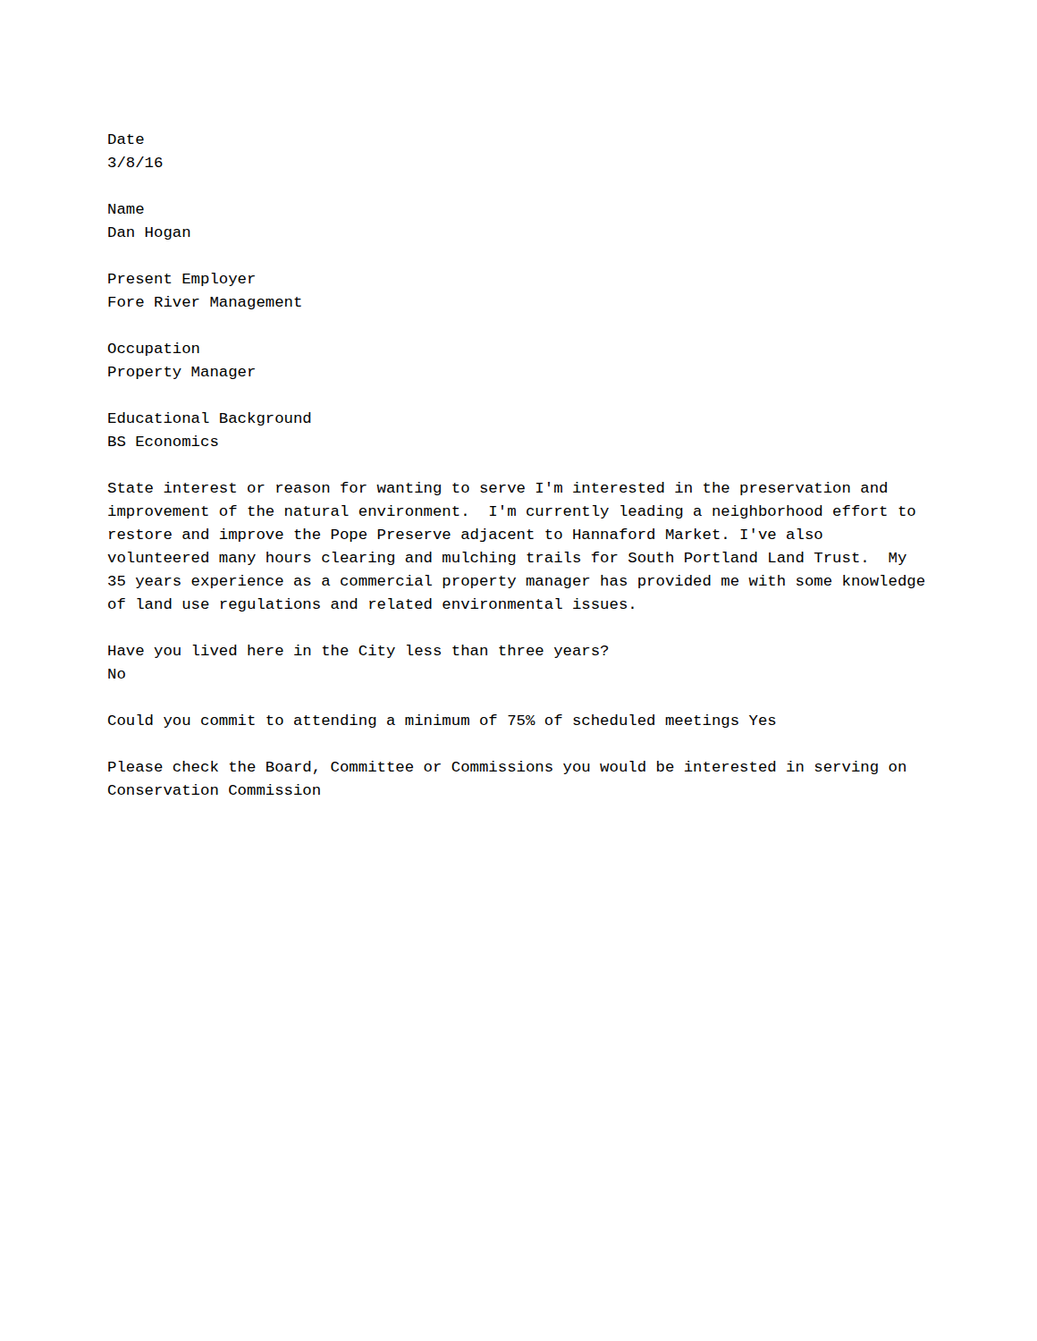Date
3/8/16
Name
Dan Hogan
Present Employer
Fore River Management
Occupation
Property Manager
Educational Background
BS Economics
State interest or reason for wanting to serve I'm interested in the preservation and improvement of the natural environment. I'm currently leading a neighborhood effort to restore and improve the Pope Preserve adjacent to Hannaford Market. I've also volunteered many hours clearing and mulching trails for South Portland Land Trust. My 35 years experience as a commercial property manager has provided me with some knowledge of land use regulations and related environmental issues.
Have you lived here in the City less than three years?
No
Could you commit to attending a minimum of 75% of scheduled meetings Yes
Please check the Board, Committee or Commissions you would be interested in serving on Conservation Commission